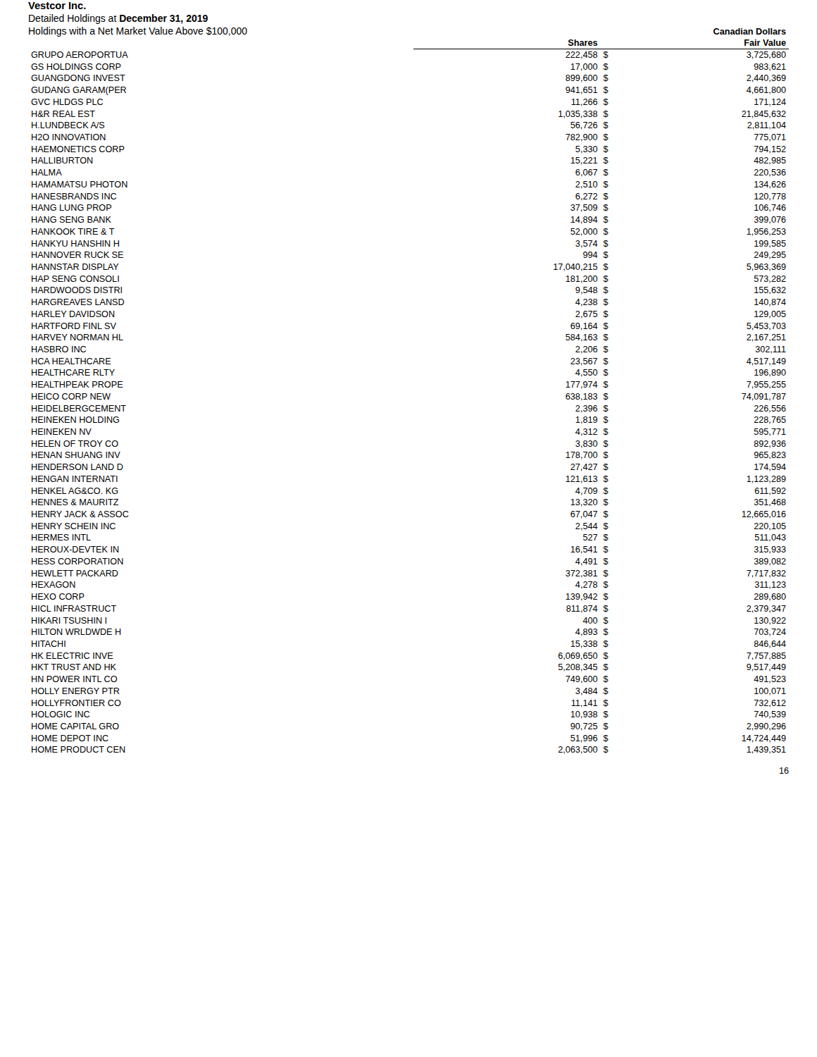Vestcor Inc.
Detailed Holdings at December 31, 2019
Holdings with a Net Market Value Above $100,000
Canadian Dollars
| | Shares | Fair Value |
| --- | --- | --- |
| GRUPO AEROPORTUA | 222,458 | $ | 3,725,680 |
| GS HOLDINGS CORP | 17,000 | $ | 983,621 |
| GUANGDONG INVEST | 899,600 | $ | 2,440,369 |
| GUDANG GARAM(PER | 941,651 | $ | 4,661,800 |
| GVC HLDGS PLC | 11,266 | $ | 171,124 |
| H&R REAL EST | 1,035,338 | $ | 21,845,632 |
| H.LUNDBECK A/S | 56,726 | $ | 2,811,104 |
| H2O INNOVATION | 782,900 | $ | 775,071 |
| HAEMONETICS CORP | 5,330 | $ | 794,152 |
| HALLIBURTON | 15,221 | $ | 482,985 |
| HALMA | 6,067 | $ | 220,536 |
| HAMAMATSU PHOTON | 2,510 | $ | 134,626 |
| HANESBRANDS INC | 6,272 | $ | 120,778 |
| HANG LUNG PROP | 37,509 | $ | 106,746 |
| HANG SENG BANK | 14,894 | $ | 399,076 |
| HANKOOK TIRE & T | 52,000 | $ | 1,956,253 |
| HANKYU HANSHIN H | 3,574 | $ | 199,585 |
| HANNOVER RUCK SE | 994 | $ | 249,295 |
| HANNSTAR DISPLAY | 17,040,215 | $ | 5,963,369 |
| HAP SENG CONSOLI | 181,200 | $ | 573,282 |
| HARDWOODS DISTRI | 9,548 | $ | 155,632 |
| HARGREAVES LANSD | 4,238 | $ | 140,874 |
| HARLEY DAVIDSON | 2,675 | $ | 129,005 |
| HARTFORD FINL SV | 69,164 | $ | 5,453,703 |
| HARVEY NORMAN HL | 584,163 | $ | 2,167,251 |
| HASBRO INC | 2,206 | $ | 302,111 |
| HCA HEALTHCARE | 23,567 | $ | 4,517,149 |
| HEALTHCARE RLTY | 4,550 | $ | 196,890 |
| HEALTHPEAK PROPE | 177,974 | $ | 7,955,255 |
| HEICO CORP NEW | 638,183 | $ | 74,091,787 |
| HEIDELBERGCEMENT | 2,396 | $ | 226,556 |
| HEINEKEN HOLDING | 1,819 | $ | 228,765 |
| HEINEKEN NV | 4,312 | $ | 595,771 |
| HELEN OF TROY CO | 3,830 | $ | 892,936 |
| HENAN SHUANG INV | 178,700 | $ | 965,823 |
| HENDERSON LAND D | 27,427 | $ | 174,594 |
| HENGAN INTERNATI | 121,613 | $ | 1,123,289 |
| HENKEL AG&CO. KG | 4,709 | $ | 611,592 |
| HENNES & MAURITZ | 13,320 | $ | 351,468 |
| HENRY JACK & ASSOC | 67,047 | $ | 12,665,016 |
| HENRY SCHEIN INC | 2,544 | $ | 220,105 |
| HERMES INTL | 527 | $ | 511,043 |
| HEROUX-DEVTEK IN | 16,541 | $ | 315,933 |
| HESS CORPORATION | 4,491 | $ | 389,082 |
| HEWLETT PACKARD | 372,381 | $ | 7,717,832 |
| HEXAGON | 4,278 | $ | 311,123 |
| HEXO CORP | 139,942 | $ | 289,680 |
| HICL INFRASTRUCT | 811,874 | $ | 2,379,347 |
| HIKARI TSUSHIN I | 400 | $ | 130,922 |
| HILTON WRLDWDE H | 4,893 | $ | 703,724 |
| HITACHI | 15,338 | $ | 846,644 |
| HK ELECTRIC INVE | 6,069,650 | $ | 7,757,885 |
| HKT TRUST AND HK | 5,208,345 | $ | 9,517,449 |
| HN POWER INTL CO | 749,600 | $ | 491,523 |
| HOLLY ENERGY PTR | 3,484 | $ | 100,071 |
| HOLLYFRONTIER CO | 11,141 | $ | 732,612 |
| HOLOGIC INC | 10,938 | $ | 740,539 |
| HOME CAPITAL GRO | 90,725 | $ | 2,990,296 |
| HOME DEPOT INC | 51,996 | $ | 14,724,449 |
| HOME PRODUCT CEN | 2,063,500 | $ | 1,439,351 |
16